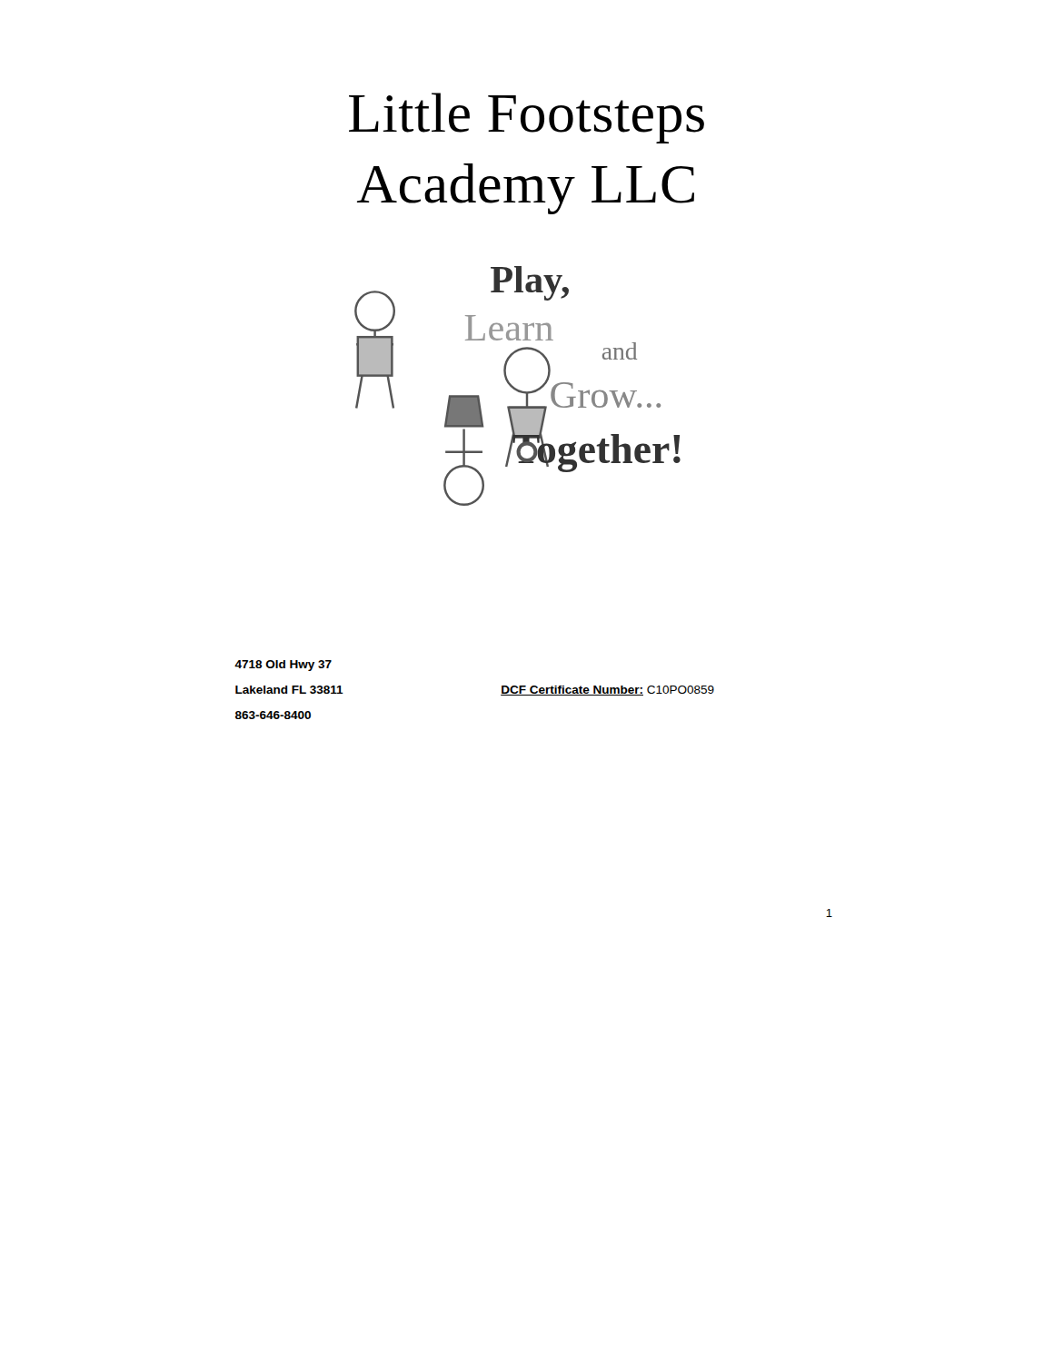Little Footsteps
Academy LLC
4718 Old Hwy 37
Lakeland FL 33811
DCF Certificate Number: C10PO0859
863-646-8400
1